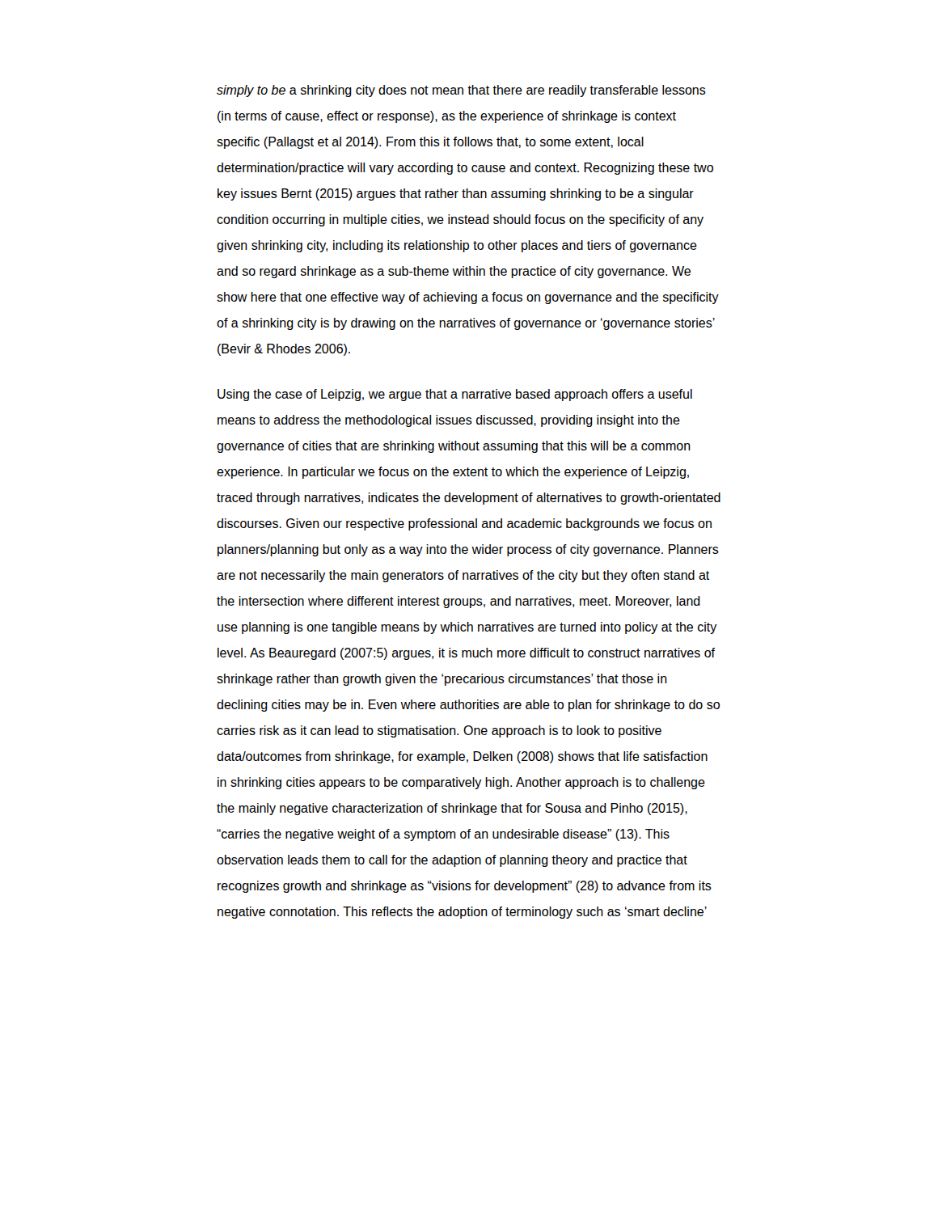simply to be a shrinking city does not mean that there are readily transferable lessons (in terms of cause, effect or response), as the experience of shrinkage is context specific (Pallagst et al 2014). From this it follows that, to some extent, local determination/practice will vary according to cause and context. Recognizing these two key issues Bernt (2015) argues that rather than assuming shrinking to be a singular condition occurring in multiple cities, we instead should focus on the specificity of any given shrinking city, including its relationship to other places and tiers of governance and so regard shrinkage as a sub-theme within the practice of city governance. We show here that one effective way of achieving a focus on governance and the specificity of a shrinking city is by drawing on the narratives of governance or ‘governance stories’ (Bevir & Rhodes 2006).
Using the case of Leipzig, we argue that a narrative based approach offers a useful means to address the methodological issues discussed, providing insight into the governance of cities that are shrinking without assuming that this will be a common experience. In particular we focus on the extent to which the experience of Leipzig, traced through narratives, indicates the development of alternatives to growth-orientated discourses. Given our respective professional and academic backgrounds we focus on planners/planning but only as a way into the wider process of city governance. Planners are not necessarily the main generators of narratives of the city but they often stand at the intersection where different interest groups, and narratives, meet. Moreover, land use planning is one tangible means by which narratives are turned into policy at the city level. As Beauregard (2007:5) argues, it is much more difficult to construct narratives of shrinkage rather than growth given the ‘precarious circumstances’ that those in declining cities may be in. Even where authorities are able to plan for shrinkage to do so carries risk as it can lead to stigmatisation. One approach is to look to positive data/outcomes from shrinkage, for example, Delken (2008) shows that life satisfaction in shrinking cities appears to be comparatively high. Another approach is to challenge the mainly negative characterization of shrinkage that for Sousa and Pinho (2015), “carries the negative weight of a symptom of an undesirable disease” (13). This observation leads them to call for the adaption of planning theory and practice that recognizes growth and shrinkage as “visions for development” (28) to advance from its negative connotation. This reflects the adoption of terminology such as ‘smart decline’